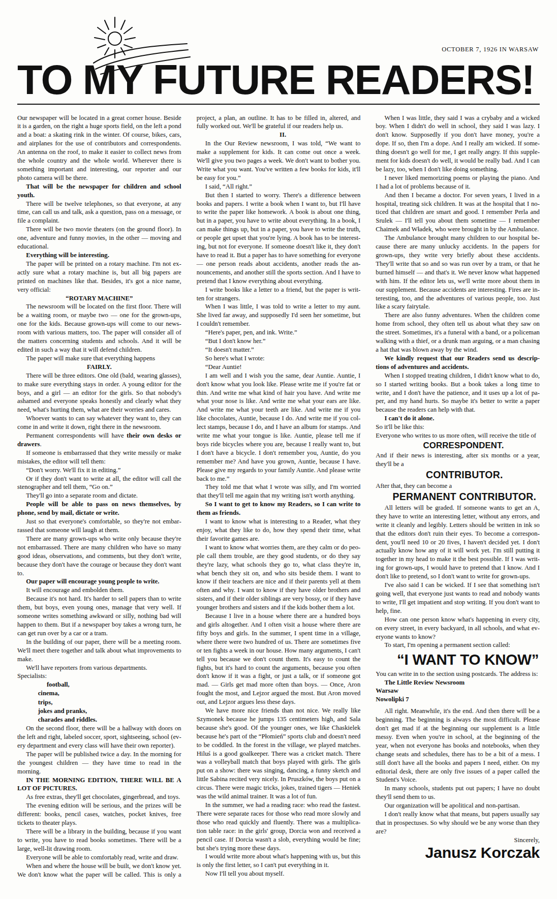OCTOBER 7, 1926 IN WARSAW
To My Future Readers!
Our newspaper will be located in a great corner house. Beside it is a garden, on the right a huge sports field, on the left a pond and a boat: a skating rink in the winter. Of course, bikes, cars, and airplanes for the use of contributors and correspondents. An antenna on the roof, to make it easier to collect news from the whole country and the whole world. Wherever there is something important and interesting, our reporter and our photo camera will be there.
That will be the newspaper for children and school youth.
There will be twelve telephones, so that everyone, at any time, can call us and talk, ask a question, pass on a message, or file a complaint.
There will be two movie theaters (on the ground floor). In one, adventure and funny movies, in the other — moving and educational.
Everything will be interesting.
The paper will be printed on a rotary machine. I'm not exactly sure what a rotary machine is, but all big papers are printed on machines like that. Besides, it's got a nice name, very official:
“ROTARY MACHINE”
The newsroom will be located on the first floor. There will be a waiting room, or maybe two — one for the grown-ups, one for the kids. Because grown-ups will come to our newsroom with various matters, too. The paper will consider all of the matters concerning students and schools. And it will be edited in such a way that it will defend children.
The paper will make sure that everything happens
FAIRLY.
There will be three editors. One old (bald, wearing glasses), to make sure everything stays in order. A young editor for the boys, and a girl — an editor for the girls. So that nobody's ashamed and everyone speaks honestly and clearly what they need, what's hurting them, what are their worries and cares.
Whoever wants to can say whatever they want to, they can come in and write it down, right there in the newsroom.
Permanent correspondents will have their own desks or drawers.
If someone is embarrassed that they write messily or make mistakes, the editor will tell them:
“Don't worry. We'll fix it in editing.”
Or if they don't want to write at all, the editor will call the stenographer and tell them, “Go on.”
They'll go into a separate room and dictate.
People will be able to pass on news themselves, by phone, send by mail, dictate or write.
Just so that everyone's comfortable, so they're not embarrassed that someone will laugh at them.
There are many grown-ups who write only because they're not embarrassed. There are many children who have so many good ideas, observations, and comments, but they don't write, because they don't have the courage or because they don't want to.
Our paper will encourage young people to write.
It will encourage and embolden them.
Because it's not hard. It's harder to sell papers than to write them, but boys, even young ones, manage that very well. If someone writes something awkward or silly, nothing bad will happen to them. But if a newspaper boy takes a wrong turn, he can get run over by a car or a tram.
In the building of our paper, there will be a meeting room. We'll meet there together and talk about what improvements to make.
We'll have reporters from various departments.
Specialists:
football,
cinema,
trips,
jokes and pranks,
charades and riddles.
On the second floor, there will be a hallway with doors on the left and right, labeled soccer, sport, sightseeing, school (every department and every class will have their own reporter).
The paper will be published twice a day. In the morning for the youngest children — they have time to read in the morning.
IN THE MORNING EDITION, THERE WILL BE A LOT OF PICTURES.
As free extras, they'll get chocolates, gingerbread, and toys.
The evening edition will be serious, and the prizes will be different: books, pencil cases, watches, pocket knives, free tickets to theater plays.
There will be a library in the building, because if you want to write, you have to read books sometimes. There will be a large, well-lit drawing room.
Everyone will be able to comfortably read, write and draw.
When and where the house will be built, we don't know yet. We don't know what the paper will be called. This is only a project, a plan, an outline. It has to be filled in, altered, and fully worked out. We'll be grateful if our readers help us.
II.
In the Our Review newsroom, I was told, “We want to make a supplement for kids. It can come out once a week. We'll give you two pages a week. We don't want to bother you. Write what you want. You've written a few books for kids, it'll be easy for you.”
I said, “All right.”
But then I started to worry. There's a difference between books and papers. I write a book when I want to, but I'll have to write the paper like homework. A book is about one thing, but in a paper, you have to write about everything. In a book, I can make things up, but in a paper, you have to write the truth, or people get upset that you're lying. A book has to be interesting, but not for everyone. If someone doesn't like it, they don't have to read it. But a paper has to have something for everyone — one person reads about accidents, another reads the announcements, and another still the sports section. And I have to pretend that I know everything about everything.
I write books like a letter to a friend, but the paper is written for strangers.
When I was little, I was told to write a letter to my aunt. She lived far away, and supposedly I'd seen her sometime, but I couldn't remember.
“Here's paper, pen, and ink. Write.”
“But I don't know her.”
“It doesn't matter.”
So here's what I wrote:
“Dear Auntie!
I am well and I wish you the same, dear Auntie. Auntie, I don't know what you look like. Please write me if you're fat or thin. And write me what kind of hair you have. And write me what your nose is like. And write me what your ears are like. And write me what your teeth are like. And write me if you like chocolates, Auntie, because I do. And write me if you collect stamps, because I do, and I have an album for stamps. And write me what your tongue is like. Auntie, please tell me if boys ride bicycles where you are, because I really want to, but I don't have a bicycle. I don't remember you, Auntie, do you remember me? And have you grown, Auntie, because I have. Please give my regards to your family Auntie. And please write back to me.”
They told me that what I wrote was silly, and I'm worried that they'll tell me again that my writing isn't worth anything.
So I want to get to know my Readers, so I can write to them as friends.
I want to know what is interesting to a Reader, what they enjoy, what they like to do, how they spend their time, what their favorite games are.
I want to know what worries them, are they calm or do people call them trouble, are they good students, or do they say they're lazy, what schools they go to, what class they're in, what bench they sit on, and who sits beside them. I want to know if their teachers are nice and if their parents yell at them often and why. I want to know if they have older brothers and sisters, and if their older siblings are very bossy, or if they have younger brothers and sisters and if the kids bother them a lot.
Because I live in a house where there are a hundred boys and girls altogether. And I often visit a house where there are fifty boys and girls. In the summer, I spent time in a village, where there were two hundred of us. There are sometimes five or ten fights a week in our house. How many arguments, I can't tell you because we don't count them. It's easy to count the fights, but it's hard to count the arguments, because you often don't know if it was a fight, or just a talk, or if someone got mad. — Girls get mad more often than boys. — Once, Aron fought the most, and Lejzor argued the most. But Aron moved out, and Lejzor argues less these days.
We have more nice friends than not nice. We really like Szymonek because he jumps 135 centimeters high, and Sala because she's good. Of the younger ones, we like Chaskielek because he's part of the “Płomień” sports club and doesn't need to be coddled. In the forest in the village, we played matches. Hiluś is a good goalkeeper. There was a cricket match. There was a volleyball match that boys played with girls. The girls put on a show: there was singing, dancing, a funny sketch and little Sabina recited very nicely. In Pruszków, the boys put on a circus. There were magic tricks, jokes, trained tigers — Heniek was the wild animal trainer. It was a lot of fun.
In the summer, we had a reading race: who read the fastest. There were separate races for those who read more slowly and those who read quickly and fluently. There was a multiplication table race: in the girls' group, Dorcia won and received a pencil case. If Dorcia wasn't a slob, everything would be fine; but she's trying more these days.
I would write more about what's happening with us, but this is only the first letter, so I can't put everything in it.
Now I'll tell you about myself.
When I was little, they said I was a crybaby and a wicked boy. When I didn't do well in school, they said I was lazy. I don't know. Supposedly if you don't have money, you're a dope. If so, then I'm a dope. And I really am wicked. If something doesn't go well for me, I get really angry. If this supplement for kids doesn't do well, it would be really bad. And I can be lazy, too, when I don't like doing something.
I never liked memorizing poems or playing the piano. And I had a lot of problems because of it.
And then I became a doctor. For seven years, I lived in a hospital, treating sick children. It was at the hospital that I noticed that children are smart and good. I remember Perla and Srulek — I'll tell you about them sometime — I remember Chaimek and Władek, who were brought in by the Ambulance.
The Ambulance brought many children to our hospital because there are many unlucky accidents. In the papers for grown-ups, they write very briefly about these accidents. They'll write that so and so was run over by a tram, or that he burned himself — and that's it. We never know what happened with him. If the editor lets us, we'll write more about them in our supplement. Because accidents are interesting. Fires are interesting, too, and the adventures of various people, too. Just like a scary fairytale.
There are also funny adventures. When the children come home from school, they often tell us about what they saw on the street. Sometimes, it's a funeral with a band, or a policeman walking with a thief, or a drunk man arguing, or a man chasing a hat that was blown away by the wind.
We kindly request that our Readers send us descriptions of adventures and accidents.
When I stopped treating children, I didn't know what to do, so I started writing books. But a book takes a long time to write, and I don't have the patience, and it uses up a lot of paper, and my hand hurts. So maybe it's better to write a paper because the readers can help with that.
I can't do it alone.
So it'll be like this:
Everyone who writes to us more often, will receive the title of
CORRESPONDENT.
And if their news is interesting, after six months or a year, they'll be a
CONTRIBUTOR.
After that, they can become a
PERMANENT CONTRIBUTOR.
All letters will be graded. If someone wants to get an A, they have to write an interesting letter, without any errors, and write it cleanly and legibly. Letters should be written in ink so that the editors don't ruin their eyes. To become a correspondent, you'll need 10 or 20 fives, I haven't decided yet. I don't actually know how any of it will work yet. I'm still putting it together in my head to make it the best possible. If I was writing for grown-ups, I would have to pretend that I know. And I don't like to pretend, so I don't want to write for grown-ups.
I've also said I can be wicked. If I see that something isn't going well, that everyone just wants to read and nobody wants to write, I'll get impatient and stop writing. If you don't want to help, fine.
How can one person know what's happening in every city, on every street, in every backyard, in all schools, and what everyone wants to know?
To start, I'm opening a permanent section called:
“I want to know”
You can write in to the section using postcards. The address is:
The Little Review Newsroom
Warsaw
Nowolipki 7
All right. Meanwhile, it's the end. And then there will be a beginning. The beginning is always the most difficult. Please don't get mad if at the beginning our supplement is a little messy. Even when you're in school, at the beginning of the year, when not everyone has books and notebooks, when they change seats and schedules, there has to be a bit of a mess. I still don't have all the books and papers I need, either. On my editorial desk, there are only five issues of a paper called the Student's Voice.
In many schools, students put out papers; I have no doubt they'll send them to us.
Our organization will be apolitical and non-partisan.
I don't really know what that means, but papers usually say that in prospectuses. So why should we be any worse than they are?
Sincerely,
Janusz Korczak